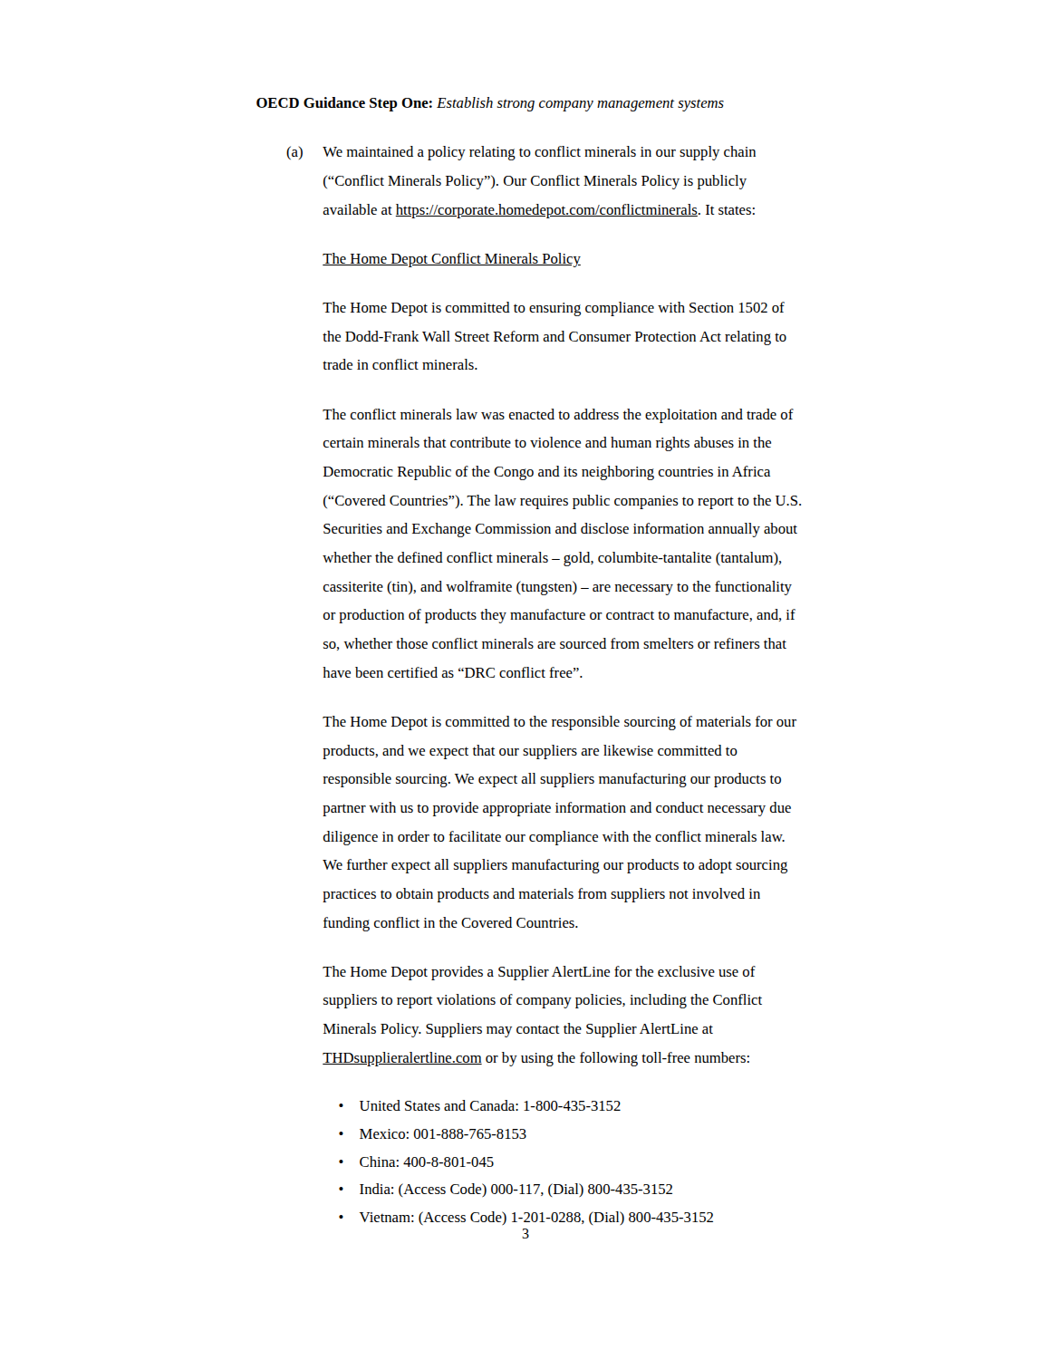OECD Guidance Step One: Establish strong company management systems
(a)
We maintained a policy relating to conflict minerals in our supply chain (“Conflict Minerals Policy”). Our Conflict Minerals Policy is publicly available at https://corporate.homedepot.com/conflictminerals. It states:
The Home Depot Conflict Minerals Policy
The Home Depot is committed to ensuring compliance with Section 1502 of the Dodd-Frank Wall Street Reform and Consumer Protection Act relating to trade in conflict minerals.
The conflict minerals law was enacted to address the exploitation and trade of certain minerals that contribute to violence and human rights abuses in the Democratic Republic of the Congo and its neighboring countries in Africa (“Covered Countries”). The law requires public companies to report to the U.S. Securities and Exchange Commission and disclose information annually about whether the defined conflict minerals – gold, columbite-tantalite (tantalum), cassiterite (tin), and wolframite (tungsten) – are necessary to the functionality or production of products they manufacture or contract to manufacture, and, if so, whether those conflict minerals are sourced from smelters or refiners that have been certified as “DRC conflict free”.
The Home Depot is committed to the responsible sourcing of materials for our products, and we expect that our suppliers are likewise committed to responsible sourcing. We expect all suppliers manufacturing our products to partner with us to provide appropriate information and conduct necessary due diligence in order to facilitate our compliance with the conflict minerals law. We further expect all suppliers manufacturing our products to adopt sourcing practices to obtain products and materials from suppliers not involved in funding conflict in the Covered Countries.
The Home Depot provides a Supplier AlertLine for the exclusive use of suppliers to report violations of company policies, including the Conflict Minerals Policy. Suppliers may contact the Supplier AlertLine at THDsupplieralertline.com or by using the following toll-free numbers:
•United States and Canada: 1-800-435-3152
•Mexico: 001-888-765-8153
•China: 400-8-801-045
•India: (Access Code) 000-117, (Dial) 800-435-3152
•Vietnam: (Access Code) 1-201-0288, (Dial) 800-435-3152
3